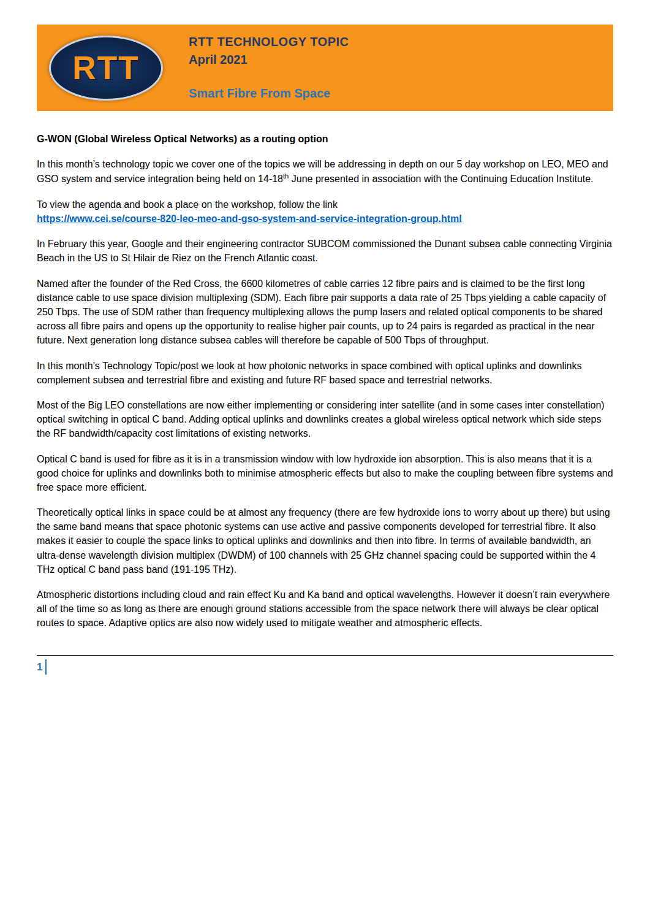RTT
RTT TECHNOLOGY TOPIC
April 2021
Smart Fibre From Space
G-WON (Global Wireless Optical Networks) as a routing option
In this month’s technology topic we cover one of the topics we will be addressing in depth on our 5 day workshop on LEO, MEO and GSO system and service integration being held on 14-18th June presented in association with the Continuing Education Institute.
To view the agenda and book a place on the workshop, follow the link
https://www.cei.se/course-820-leo-meo-and-gso-system-and-service-integration-group.html
In February this year, Google and their engineering contractor SUBCOM commissioned the Dunant subsea cable connecting Virginia Beach in the US to St Hilair de Riez on the French Atlantic coast.
Named after the founder of the Red Cross, the 6600 kilometres of cable carries 12 fibre pairs and is claimed to be the first long distance cable to use space division multiplexing (SDM). Each fibre pair supports a data rate of 25 Tbps yielding a cable capacity of 250 Tbps. The use of SDM rather than frequency multiplexing allows the pump lasers and related optical components to be shared across all fibre pairs and opens up the opportunity to realise higher pair counts, up to 24 pairs is regarded as practical in the near future. Next generation long distance subsea cables will therefore be capable of 500 Tbps of throughput.
In this month’s Technology Topic/post we look at how photonic networks in space combined with optical uplinks and downlinks complement subsea and terrestrial fibre and existing and future RF based space and terrestrial networks.
Most of the Big LEO constellations are now either implementing or considering inter satellite (and in some cases inter constellation) optical switching in optical C band. Adding optical uplinks and downlinks creates a global wireless optical network which side steps the RF bandwidth/capacity cost limitations of existing networks.
Optical C band is used for fibre as it is in a transmission window with low hydroxide ion absorption. This is also means that it is a good choice for uplinks and downlinks both to minimise atmospheric effects but also to make the coupling between fibre systems and free space more efficient.
Theoretically optical links in space could be at almost any frequency (there are few hydroxide ions to worry about up there) but using the same band means that space photonic systems can use active and passive components developed for terrestrial fibre. It also makes it easier to couple the space links to optical uplinks and downlinks and then into fibre. In terms of available bandwidth, an ultra-dense wavelength division multiplex (DWDM) of 100 channels with 25 GHz channel spacing could be supported within the 4 THz optical C band pass band (191-195 THz).
Atmospheric distortions including cloud and rain effect Ku and Ka band and optical wavelengths. However it doesn’t rain everywhere all of the time so as long as there are enough ground stations accessible from the space network there will always be clear optical routes to space. Adaptive optics are also now widely used to mitigate weather and atmospheric effects.
1